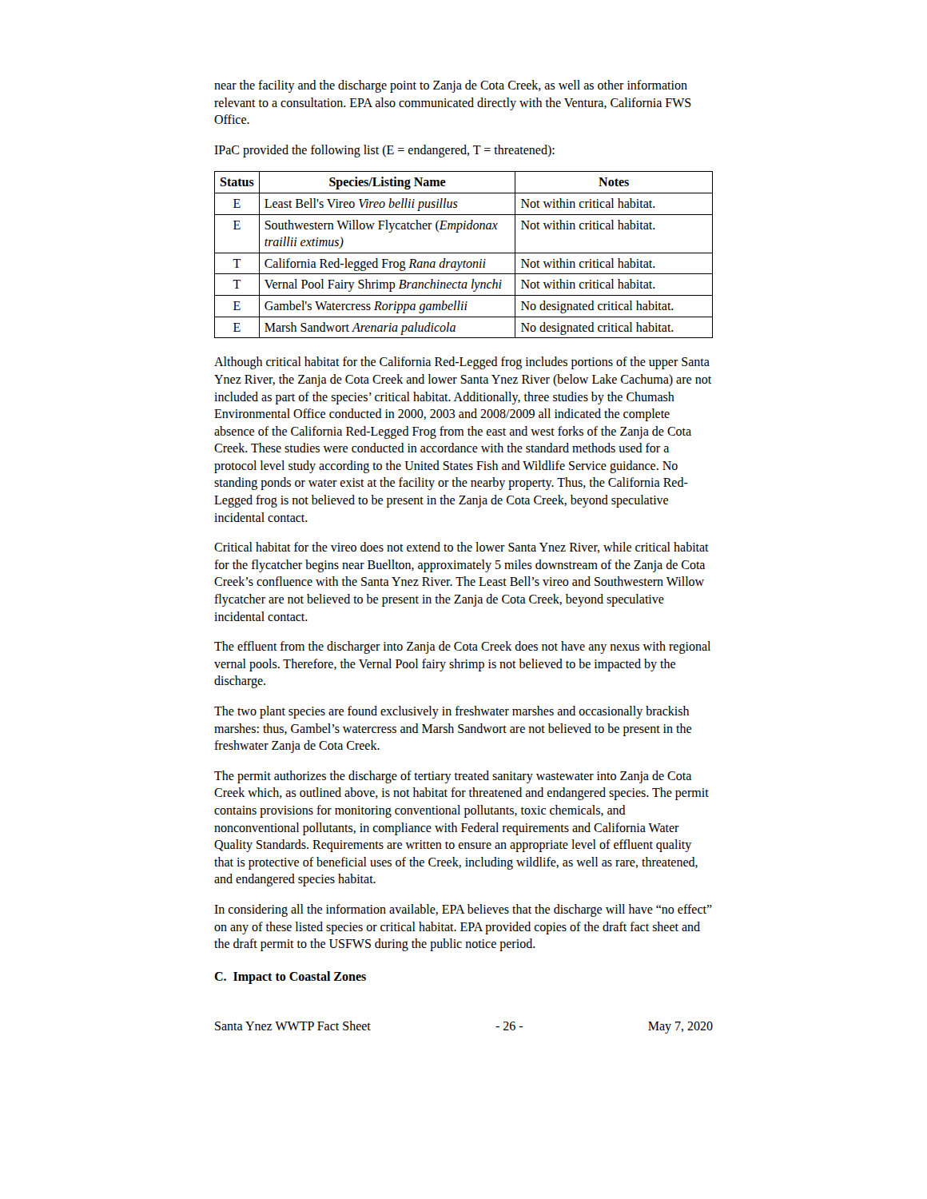near the facility and the discharge point to Zanja de Cota Creek, as well as other information relevant to a consultation. EPA also communicated directly with the Ventura, California FWS Office.
IPaC provided the following list (E = endangered, T = threatened):
| Status | Species/Listing Name | Notes |
| --- | --- | --- |
| E | Least Bell's Vireo Vireo bellii pusillus | Not within critical habitat. |
| E | Southwestern Willow Flycatcher ( Empidonax traillii extimus) | Not within critical habitat. |
| T | California Red-legged Frog Rana draytonii | Not within critical habitat. |
| T | Vernal Pool Fairy Shrimp Branchinecta lynchi | Not within critical habitat. |
| E | Gambel's Watercress Rorippa gambellii | No designated critical habitat. |
| E | Marsh Sandwort Arenaria paludicola | No designated critical habitat. |
Although critical habitat for the California Red-Legged frog includes portions of the upper Santa Ynez River, the Zanja de Cota Creek and lower Santa Ynez River (below Lake Cachuma) are not included as part of the species’ critical habitat. Additionally, three studies by the Chumash Environmental Office conducted in 2000, 2003 and 2008/2009 all indicated the complete absence of the California Red-Legged Frog from the east and west forks of the Zanja de Cota Creek. These studies were conducted in accordance with the standard methods used for a protocol level study according to the United States Fish and Wildlife Service guidance. No standing ponds or water exist at the facility or the nearby property. Thus, the California Red-Legged frog is not believed to be present in the Zanja de Cota Creek, beyond speculative incidental contact.
Critical habitat for the vireo does not extend to the lower Santa Ynez River, while critical habitat for the flycatcher begins near Buellton, approximately 5 miles downstream of the Zanja de Cota Creek’s confluence with the Santa Ynez River. The Least Bell’s vireo and Southwestern Willow flycatcher are not believed to be present in the Zanja de Cota Creek, beyond speculative incidental contact.
The effluent from the discharger into Zanja de Cota Creek does not have any nexus with regional vernal pools. Therefore, the Vernal Pool fairy shrimp is not believed to be impacted by the discharge.
The two plant species are found exclusively in freshwater marshes and occasionally brackish marshes: thus, Gambel’s watercress and Marsh Sandwort are not believed to be present in the freshwater Zanja de Cota Creek.
The permit authorizes the discharge of tertiary treated sanitary wastewater into Zanja de Cota Creek which, as outlined above, is not habitat for threatened and endangered species. The permit contains provisions for monitoring conventional pollutants, toxic chemicals, and nonconventional pollutants, in compliance with Federal requirements and California Water Quality Standards. Requirements are written to ensure an appropriate level of effluent quality that is protective of beneficial uses of the Creek, including wildlife, as well as rare, threatened, and endangered species habitat.
In considering all the information available, EPA believes that the discharge will have “no effect” on any of these listed species or critical habitat. EPA provided copies of the draft fact sheet and the draft permit to the USFWS during the public notice period.
C. Impact to Coastal Zones
Santa Ynez WWTP Fact Sheet - 26 - May 7, 2020